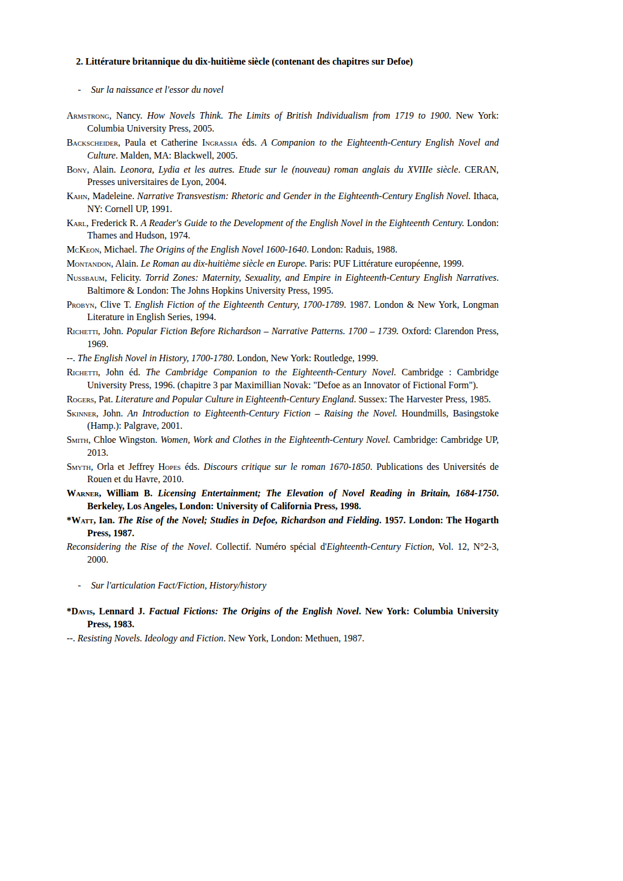2. Littérature britannique du dix-huitième siècle (contenant des chapitres sur Defoe)
Sur la naissance et l'essor du novel
Armstrong, Nancy. How Novels Think. The Limits of British Individualism from 1719 to 1900. New York: Columbia University Press, 2005.
Backscheider, Paula et Catherine Ingrassia éds. A Companion to the Eighteenth-Century English Novel and Culture. Malden, MA: Blackwell, 2005.
Bony, Alain. Leonora, Lydia et les autres. Etude sur le (nouveau) roman anglais du XVIIIe siècle. CERAN, Presses universitaires de Lyon, 2004.
Kahn, Madeleine. Narrative Transvestism: Rhetoric and Gender in the Eighteenth-Century English Novel. Ithaca, NY: Cornell UP, 1991.
Karl, Frederick R. A Reader's Guide to the Development of the English Novel in the Eighteenth Century. London: Thames and Hudson, 1974.
McKeon, Michael. The Origins of the English Novel 1600-1640. London: Raduis, 1988.
Montandon, Alain. Le Roman au dix-huitième siècle en Europe. Paris: PUF Littérature européenne, 1999.
Nussbaum, Felicity. Torrid Zones: Maternity, Sexuality, and Empire in Eighteenth-Century English Narratives. Baltimore & London: The Johns Hopkins University Press, 1995.
Probyn, Clive T. English Fiction of the Eighteenth Century, 1700-1789. 1987. London & New York, Longman Literature in English Series, 1994.
Richetti, John. Popular Fiction Before Richardson – Narrative Patterns. 1700 – 1739. Oxford: Clarendon Press, 1969.
--. The English Novel in History, 1700-1780. London, New York: Routledge, 1999.
Richetti, John éd. The Cambridge Companion to the Eighteenth-Century Novel. Cambridge : Cambridge University Press, 1996. (chapitre 3 par Maximillian Novak: "Defoe as an Innovator of Fictional Form").
Rogers, Pat. Literature and Popular Culture in Eighteenth-Century England. Sussex: The Harvester Press, 1985.
Skinner, John. An Introduction to Eighteenth-Century Fiction – Raising the Novel. Houndmills, Basingstoke (Hamp.): Palgrave, 2001.
Smith, Chloe Wingston. Women, Work and Clothes in the Eighteenth-Century Novel. Cambridge: Cambridge UP, 2013.
Smyth, Orla et Jeffrey Hopes éds. Discours critique sur le roman 1670-1850. Publications des Universités de Rouen et du Havre, 2010.
Warner, William B. Licensing Entertainment; The Elevation of Novel Reading in Britain, 1684-1750. Berkeley, Los Angeles, London: University of California Press, 1998.
*Watt, Ian. The Rise of the Novel; Studies in Defoe, Richardson and Fielding. 1957. London: The Hogarth Press, 1987.
Reconsidering the Rise of the Novel. Collectif. Numéro spécial d'Eighteenth-Century Fiction, Vol. 12, N°2-3, 2000.
Sur l'articulation Fact/Fiction, History/history
*Davis, Lennard J. Factual Fictions: The Origins of the English Novel. New York: Columbia University Press, 1983.
--. Resisting Novels. Ideology and Fiction. New York, London: Methuen, 1987.